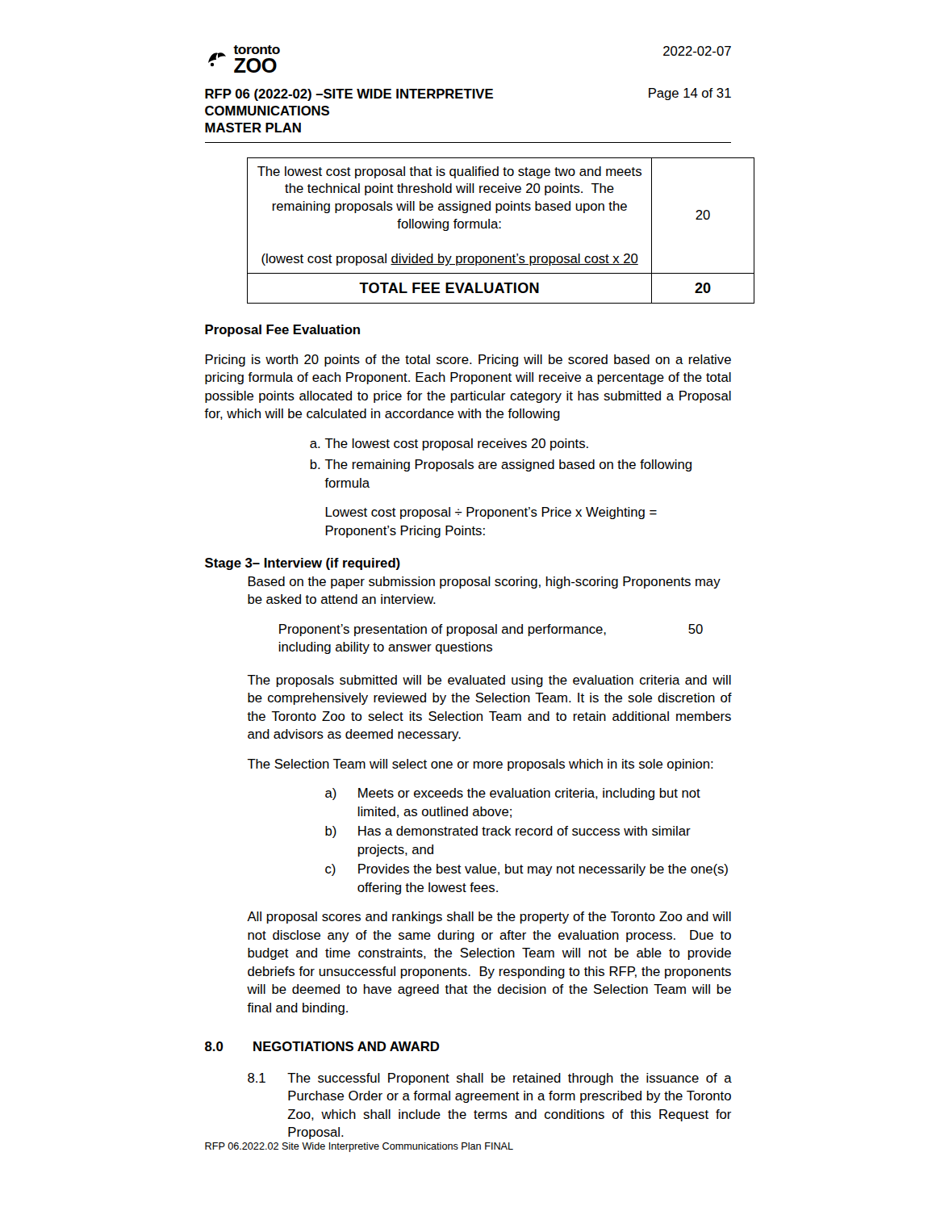toronto ZOO
RFP 06 (2022-02) –SITE WIDE INTERPRETIVE COMMUNICATIONS
MASTER PLAN
2022-02-07
Page 14 of 31
| The lowest cost proposal that is qualified to stage two and meets the technical point threshold will receive 20 points. The remaining proposals will be assigned points based upon the following formula: (lowest cost proposal divided by proponent’s proposal cost x 20 | 20 |
| TOTAL FEE EVALUATION | 20 |
Proposal Fee Evaluation
Pricing is worth 20 points of the total score. Pricing will be scored based on a relative pricing formula of each Proponent. Each Proponent will receive a percentage of the total possible points allocated to price for the particular category it has submitted a Proposal for, which will be calculated in accordance with the following
The lowest cost proposal receives 20 points.
The remaining Proposals are assigned based on the following formula
Lowest cost proposal ÷ Proponent’s Price x Weighting = Proponent’s Pricing Points:
Stage 3– Interview (if required)
Based on the paper submission proposal scoring, high-scoring Proponents may be asked to attend an interview.
Proponent’s presentation of proposal and performance,
including ability to answer questions
50
The proposals submitted will be evaluated using the evaluation criteria and will be comprehensively reviewed by the Selection Team. It is the sole discretion of the Toronto Zoo to select its Selection Team and to retain additional members and advisors as deemed necessary.
The Selection Team will select one or more proposals which in its sole opinion:
a) Meets or exceeds the evaluation criteria, including but not limited, as outlined above;
b) Has a demonstrated track record of success with similar projects, and
c) Provides the best value, but may not necessarily be the one(s) offering the lowest fees.
All proposal scores and rankings shall be the property of the Toronto Zoo and will not disclose any of the same during or after the evaluation process. Due to budget and time constraints, the Selection Team will not be able to provide debriefs for unsuccessful proponents. By responding to this RFP, the proponents will be deemed to have agreed that the decision of the Selection Team will be final and binding.
8.0 NEGOTIATIONS AND AWARD
8.1 The successful Proponent shall be retained through the issuance of a Purchase Order or a formal agreement in a form prescribed by the Toronto Zoo, which shall include the terms and conditions of this Request for Proposal.
RFP 06.2022.02 Site Wide Interpretive Communications Plan FINAL